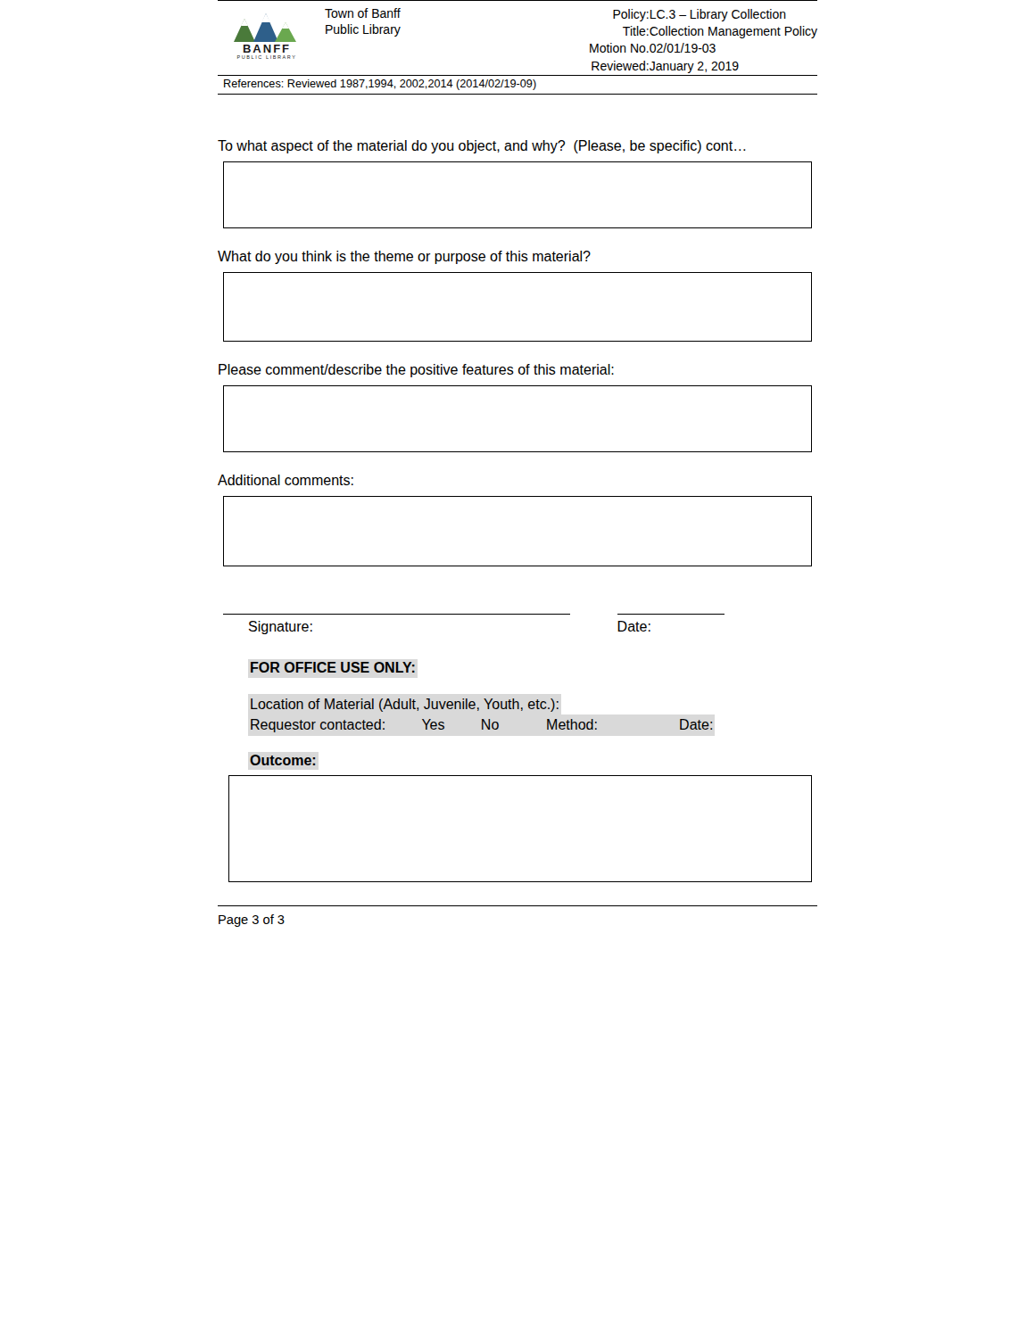| BANFF PUBLIC LIBRARY | Town of Banff Public Library | / Policy: / LC.3 – Library Collection / / Title: / Collection Management Policy / / Motion No. / 02/01/19-03 / / Reviewed: / January 2, 2019 / |
References: Reviewed 1987,1994, 2002,2014 (2014/02/19-09)
To what aspect of the material do you object, and why? (Please, be specific) cont…
What do you think is the theme or purpose of this material?
Please comment/describe the positive features of this material:
Additional comments:
Signature:
Date:
FOR OFFICE USE ONLY:
Location of Material (Adult, Juvenile, Youth, etc.):
Requestor contacted: Yes No Method: Date:
Outcome:
Page 3 of 3